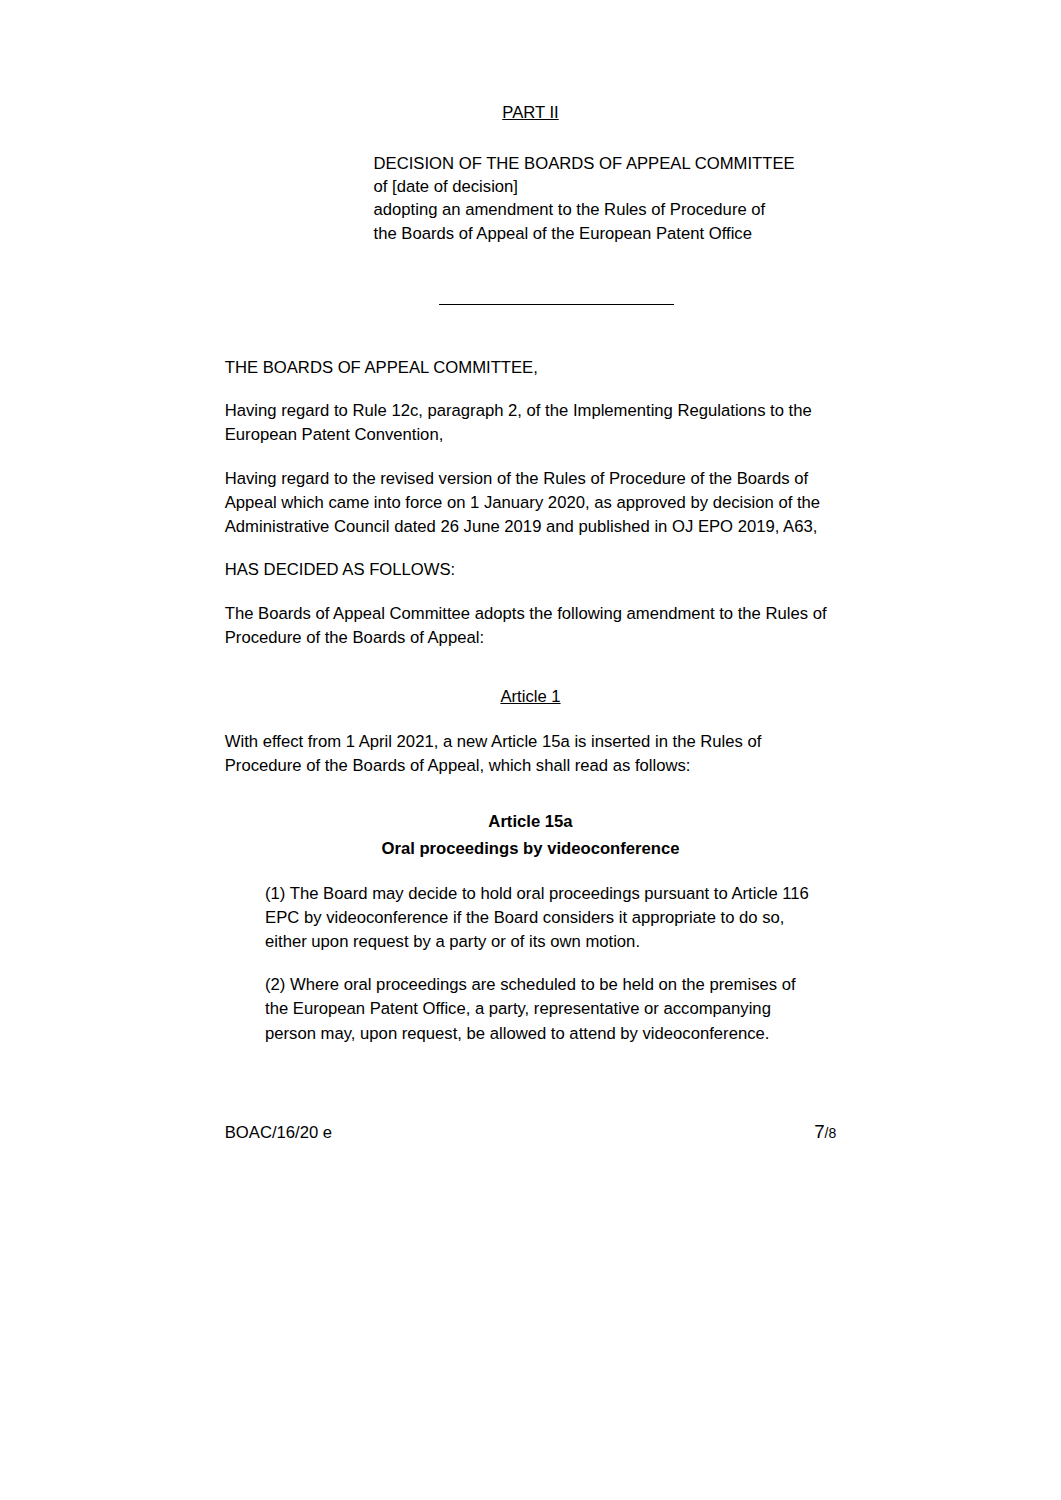PART II
DECISION OF THE BOARDS OF APPEAL COMMITTEE
of [date of decision]
adopting an amendment to the Rules of Procedure of
the Boards of Appeal of the European Patent Office
THE BOARDS OF APPEAL COMMITTEE,
Having regard to Rule 12c, paragraph 2, of the Implementing Regulations to the European Patent Convention,
Having regard to the revised version of the Rules of Procedure of the Boards of Appeal which came into force on 1 January 2020, as approved by decision of the Administrative Council dated 26 June 2019 and published in OJ EPO 2019, A63,
HAS DECIDED AS FOLLOWS:
The Boards of Appeal Committee adopts the following amendment to the Rules of Procedure of the Boards of Appeal:
Article 1
With effect from 1 April 2021, a new Article 15a is inserted in the Rules of Procedure of the Boards of Appeal, which shall read as follows:
Article 15a
Oral proceedings by videoconference
(1) The Board may decide to hold oral proceedings pursuant to Article 116 EPC by videoconference if the Board considers it appropriate to do so, either upon request by a party or of its own motion.
(2) Where oral proceedings are scheduled to be held on the premises of the European Patent Office, a party, representative or accompanying person may, upon request, be allowed to attend by videoconference.
BOAC/16/20 e
7/8